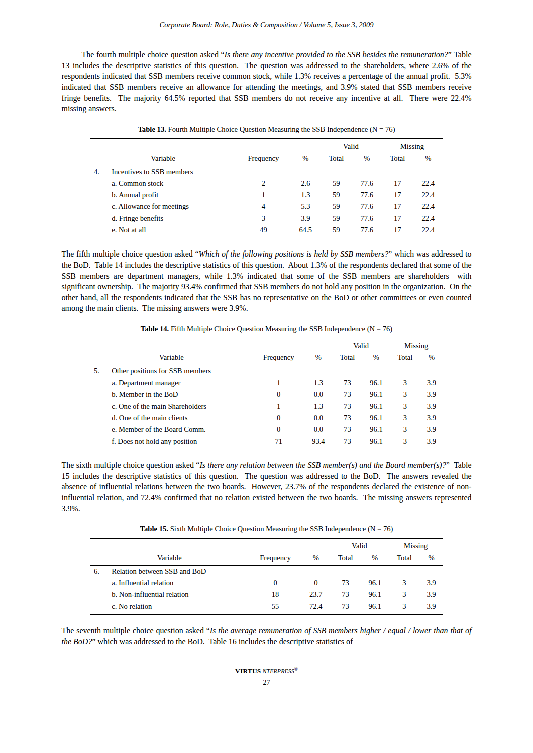Corporate Board: Role, Duties & Composition / Volume 5, Issue 3, 2009
The fourth multiple choice question asked “Is there any incentive provided to the SSB besides the remuneration?” Table 13 includes the descriptive statistics of this question. The question was addressed to the shareholders, where 2.6% of the respondents indicated that SSB members receive common stock, while 1.3% receives a percentage of the annual profit. 5.3% indicated that SSB members receive an allowance for attending the meetings, and 3.9% stated that SSB members receive fringe benefits. The majority 64.5% reported that SSB members do not receive any incentive at all. There were 22.4% missing answers.
Table 13. Fourth Multiple Choice Question Measuring the SSB Independence (N = 76)
| | | | Valid | Missing |
| --- | --- | --- | --- | --- |
| Variable | Frequency | % | Total | % | Total | % |
| 4. | Incentives to SSB members | | | | | | |
| | a. Common stock | 2 | 2.6 | 59 | 77.6 | 17 | 22.4 |
| | b. Annual profit | 1 | 1.3 | 59 | 77.6 | 17 | 22.4 |
| | c. Allowance for meetings | 4 | 5.3 | 59 | 77.6 | 17 | 22.4 |
| | d. Fringe benefits | 3 | 3.9 | 59 | 77.6 | 17 | 22.4 |
| | e. Not at all | 49 | 64.5 | 59 | 77.6 | 17 | 22.4 |
The fifth multiple choice question asked “Which of the following positions is held by SSB members?” which was addressed to the BoD. Table 14 includes the descriptive statistics of this question. About 1.3% of the respondents declared that some of the SSB members are department managers, while 1.3% indicated that some of the SSB members are shareholders with significant ownership. The majority 93.4% confirmed that SSB members do not hold any position in the organization. On the other hand, all the respondents indicated that the SSB has no representative on the BoD or other committees or even counted among the main clients. The missing answers were 3.9%.
Table 14. Fifth Multiple Choice Question Measuring the SSB Independence (N = 76)
| | | | Valid | Missing |
| --- | --- | --- | --- | --- |
| Variable | Frequency | % | Total | % | Total | % |
| 5. | Other positions for SSB members | | | | | | |
| | a. Department manager | 1 | 1.3 | 73 | 96.1 | 3 | 3.9 |
| | b. Member in the BoD | 0 | 0.0 | 73 | 96.1 | 3 | 3.9 |
| | c. One of the main Shareholders | 1 | 1.3 | 73 | 96.1 | 3 | 3.9 |
| | d. One of the main clients | 0 | 0.0 | 73 | 96.1 | 3 | 3.9 |
| | e. Member of the Board Comm. | 0 | 0.0 | 73 | 96.1 | 3 | 3.9 |
| | f. Does not hold any position | 71 | 93.4 | 73 | 96.1 | 3 | 3.9 |
The sixth multiple choice question asked “Is there any relation between the SSB member(s) and the Board member(s)?” Table 15 includes the descriptive statistics of this question. The question was addressed to the BoD. The answers revealed the absence of influential relations between the two boards. However, 23.7% of the respondents declared the existence of non-influential relation, and 72.4% confirmed that no relation existed between the two boards. The missing answers represented 3.9%.
Table 15. Sixth Multiple Choice Question Measuring the SSB Independence (N = 76)
| | | | Valid | Missing |
| --- | --- | --- | --- | --- |
| Variable | Frequency | % | Total | % | Total | % |
| 6. | Relation between SSB and BoD | | | | | | |
| | a. Influential relation | 0 | 0 | 73 | 96.1 | 3 | 3.9 |
| | b. Non-influential relation | 18 | 23.7 | 73 | 96.1 | 3 | 3.9 |
| | c. No relation | 55 | 72.4 | 73 | 96.1 | 3 | 3.9 |
The seventh multiple choice question asked “Is the average remuneration of SSB members higher / equal / lower than that of the BoD?” which was addressed to the BoD. Table 16 includes the descriptive statistics of
VIRTUS NTERPRESS® 27